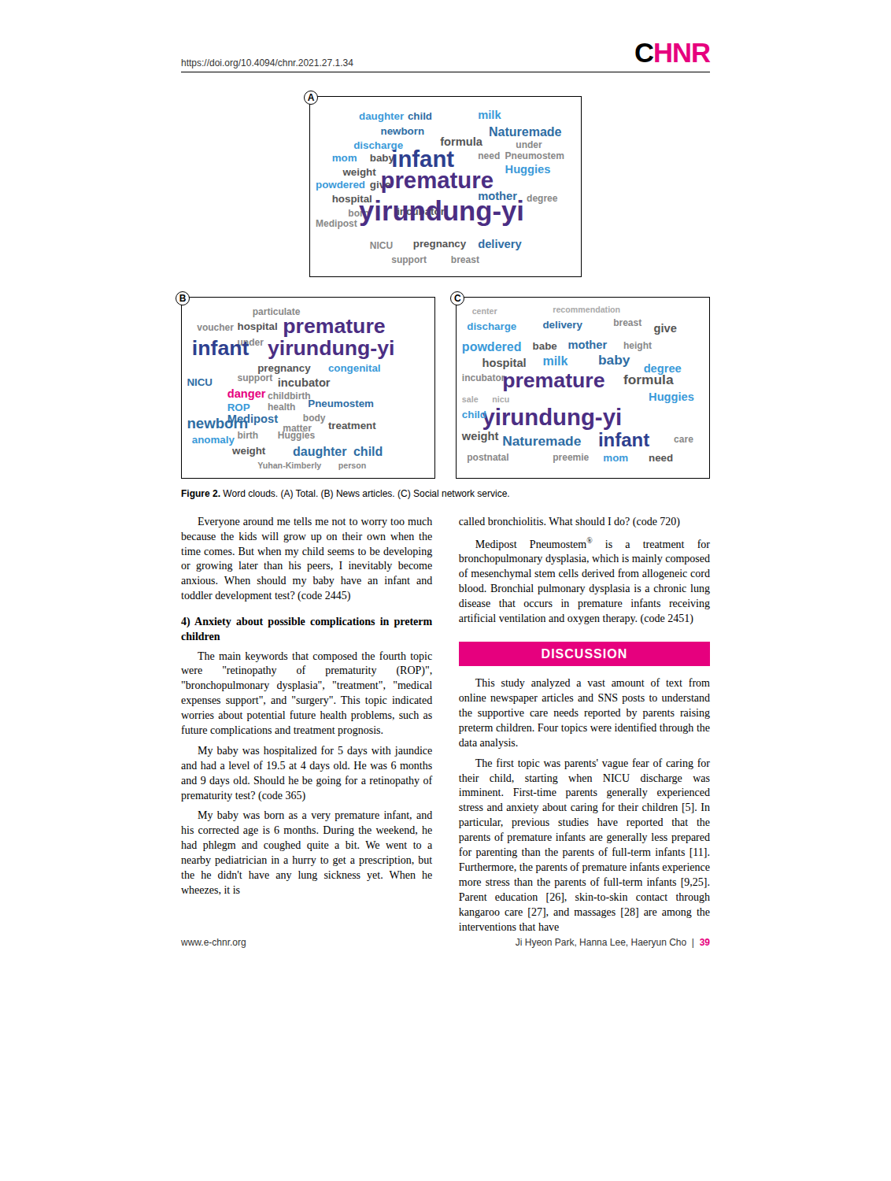https://doi.org/10.4094/chnr.2021.27.1.34
CHNR
A
daughter child milk newborn Naturemade discharge formula under mom baby need Pneumostem infant weight Huggies powdered give premature hospital mother degree born incubator Medipost yirundung-yi NICU pregnancy delivery support breast
B
particulate hospital premature voucher under infant yirundung-yi pregnancy congenital NICU support incubator danger childbirth ROP health Pneumostem Medipost body newborn matter treatment anomaly birth Huggies weight daughter child Yuhan-Kimberly person
C
center recommendation discharge delivery breast give powdered babe mother height hospital milk baby incubator degree premature formula sale nicu Huggies yirundung-yi child weight Naturemade infant care postnatal preemie mom need
Figure 2. Word clouds. (A) Total. (B) News articles. (C) Social network service.
Everyone around me tells me not to worry too much because the kids will grow up on their own when the time comes. But when my child seems to be developing or growing later than his peers, I inevitably become anxious. When should my baby have an infant and toddler development test? (code 2445)
4) Anxiety about possible complications in preterm children
The main keywords that composed the fourth topic were "retinopathy of prematurity (ROP)", "bronchopulmonary dysplasia", "treatment", "medical expenses support", and "surgery". This topic indicated worries about potential future health problems, such as future complications and treatment prognosis.
My baby was hospitalized for 5 days with jaundice and had a level of 19.5 at 4 days old. He was 6 months and 9 days old. Should he be going for a retinopathy of prematurity test? (code 365)
My baby was born as a very premature infant, and his corrected age is 6 months. During the weekend, he had phlegm and coughed quite a bit. We went to a nearby pediatrician in a hurry to get a prescription, but the he didn't have any lung sickness yet. When he wheezes, it is
called bronchiolitis. What should I do? (code 720)
Medipost Pneumostem® is a treatment for bronchopulmonary dysplasia, which is mainly composed of mesenchymal stem cells derived from allogeneic cord blood. Bronchial pulmonary dysplasia is a chronic lung disease that occurs in premature infants receiving artificial ventilation and oxygen therapy. (code 2451)
DISCUSSION
This study analyzed a vast amount of text from online newspaper articles and SNS posts to understand the supportive care needs reported by parents raising preterm children. Four topics were identified through the data analysis.
The first topic was parents' vague fear of caring for their child, starting when NICU discharge was imminent. First-time parents generally experienced stress and anxiety about caring for their children [5]. In particular, previous studies have reported that the parents of premature infants are generally less prepared for parenting than the parents of full-term infants [11]. Furthermore, the parents of premature infants experience more stress than the parents of full-term infants [9,25]. Parent education [26], skin-to-skin contact through kangaroo care [27], and massages [28] are among the interventions that have
www.e-chnr.org
Ji Hyeon Park, Hanna Lee, Haeryun Cho | 39